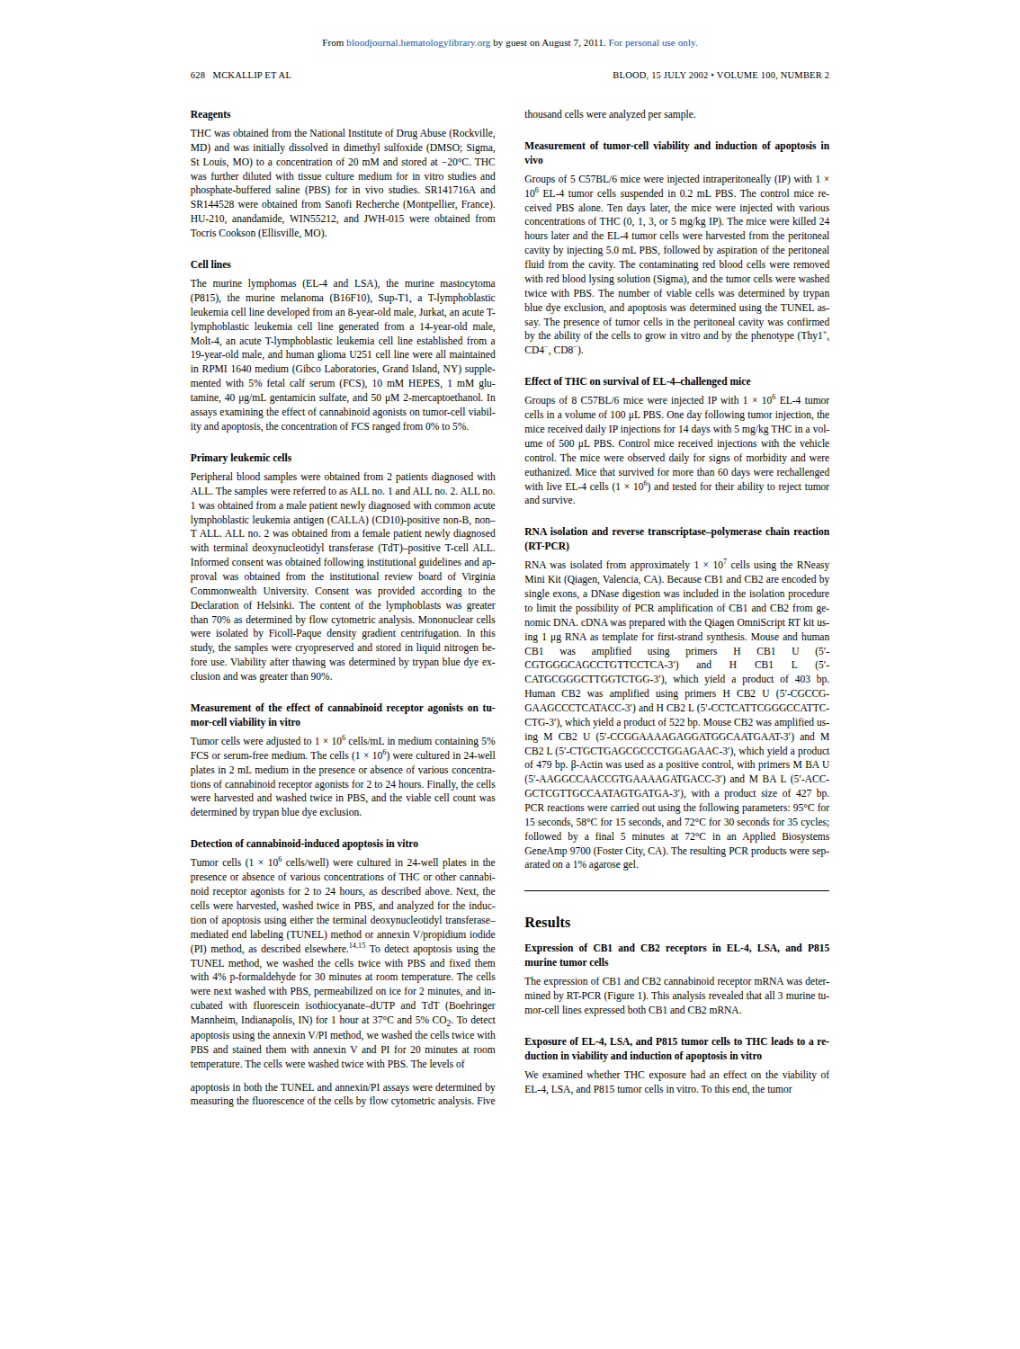From bloodjournal.hematologylibrary.org by guest on August 7, 2011. For personal use only.
628 MCKALLIP et al
BLOOD, 15 JULY 2002 • VOLUME 100, NUMBER 2
Reagents
THC was obtained from the National Institute of Drug Abuse (Rockville, MD) and was initially dissolved in dimethyl sulfoxide (DMSO; Sigma, St Louis, MO) to a concentration of 20 mM and stored at −20°C. THC was further diluted with tissue culture medium for in vitro studies and phosphate-buffered saline (PBS) for in vivo studies. SR141716A and SR144528 were obtained from Sanofi Recherche (Montpellier, France). HU-210, anandamide, WIN55212, and JWH-015 were obtained from Tocris Cookson (Ellisville, MO).
Cell lines
The murine lymphomas (EL-4 and LSA), the murine mastocytoma (P815), the murine melanoma (B16F10), Sup-T1, a T-lymphoblastic leukemia cell line developed from an 8-year-old male, Jurkat, an acute T-lymphoblastic leukemia cell line generated from a 14-year-old male, Molt-4, an acute T-lymphoblastic leukemia cell line established from a 19-year-old male, and human glioma U251 cell line were all maintained in RPMI 1640 medium (Gibco Laboratories, Grand Island, NY) supplemented with 5% fetal calf serum (FCS), 10 mM HEPES, 1 mM glutamine, 40 μg/mL gentamicin sulfate, and 50 μM 2-mercaptoethanol. In assays examining the effect of cannabinoid agonists on tumor-cell viability and apoptosis, the concentration of FCS ranged from 0% to 5%.
Primary leukemic cells
Peripheral blood samples were obtained from 2 patients diagnosed with ALL. The samples were referred to as ALL no. 1 and ALL no. 2. ALL no. 1 was obtained from a male patient newly diagnosed with common acute lymphoblastic leukemia antigen (CALLA) (CD10)-positive non-B, non–T ALL. ALL no. 2 was obtained from a female patient newly diagnosed with terminal deoxynucleotidyl transferase (TdT)–positive T-cell ALL. Informed consent was obtained following institutional guidelines and approval was obtained from the institutional review board of Virginia Commonwealth University. Consent was provided according to the Declaration of Helsinki. The content of the lymphoblasts was greater than 70% as determined by flow cytometric analysis. Mononuclear cells were isolated by Ficoll-Paque density gradient centrifugation. In this study, the samples were cryopreserved and stored in liquid nitrogen before use. Viability after thawing was determined by trypan blue dye exclusion and was greater than 90%.
Measurement of the effect of cannabinoid receptor agonists on tumor-cell viability in vitro
Tumor cells were adjusted to 1 × 106 cells/mL in medium containing 5% FCS or serum-free medium. The cells (1 × 106) were cultured in 24-well plates in 2 mL medium in the presence or absence of various concentrations of cannabinoid receptor agonists for 2 to 24 hours. Finally, the cells were harvested and washed twice in PBS, and the viable cell count was determined by trypan blue dye exclusion.
Detection of cannabinoid-induced apoptosis in vitro
Tumor cells (1 × 106 cells/well) were cultured in 24-well plates in the presence or absence of various concentrations of THC or other cannabinoid receptor agonists for 2 to 24 hours, as described above. Next, the cells were harvested, washed twice in PBS, and analyzed for the induction of apoptosis using either the terminal deoxynucleotidyl transferase–mediated end labeling (TUNEL) method or annexin V/propidium iodide (PI) method, as described elsewhere.14,15 To detect apoptosis using the TUNEL method, we washed the cells twice with PBS and fixed them with 4% p-formaldehyde for 30 minutes at room temperature. The cells were next washed with PBS, permeabilized on ice for 2 minutes, and incubated with fluorescein isothiocyanate–dUTP and TdT (Boehringer Mannheim, Indianapolis, IN) for 1 hour at 37°C and 5% CO2. To detect apoptosis using the annexin V/PI method, we washed the cells twice with PBS and stained them with annexin V and PI for 20 minutes at room temperature. The cells were washed twice with PBS. The levels of
apoptosis in both the TUNEL and annexin/PI assays were determined by measuring the fluorescence of the cells by flow cytometric analysis. Five thousand cells were analyzed per sample.
Measurement of tumor-cell viability and induction of apoptosis in vivo
Groups of 5 C57BL/6 mice were injected intraperitoneally (IP) with 1 × 106 EL-4 tumor cells suspended in 0.2 mL PBS. The control mice received PBS alone. Ten days later, the mice were injected with various concentrations of THC (0, 1, 3, or 5 mg/kg IP). The mice were killed 24 hours later and the EL-4 tumor cells were harvested from the peritoneal cavity by injecting 5.0 mL PBS, followed by aspiration of the peritoneal fluid from the cavity. The contaminating red blood cells were removed with red blood lysing solution (Sigma), and the tumor cells were washed twice with PBS. The number of viable cells was determined by trypan blue dye exclusion, and apoptosis was determined using the TUNEL assay. The presence of tumor cells in the peritoneal cavity was confirmed by the ability of the cells to grow in vitro and by the phenotype (Thy1+, CD4−, CD8−).
Effect of THC on survival of EL-4–challenged mice
Groups of 8 C57BL/6 mice were injected IP with 1 × 106 EL-4 tumor cells in a volume of 100 μL PBS. One day following tumor injection, the mice received daily IP injections for 14 days with 5 mg/kg THC in a volume of 500 μL PBS. Control mice received injections with the vehicle control. The mice were observed daily for signs of morbidity and were euthanized. Mice that survived for more than 60 days were rechallenged with live EL-4 cells (1 × 106) and tested for their ability to reject tumor and survive.
RNA isolation and reverse transcriptase–polymerase chain reaction (RT-PCR)
RNA was isolated from approximately 1 × 107 cells using the RNeasy Mini Kit (Qiagen, Valencia, CA). Because CB1 and CB2 are encoded by single exons, a DNase digestion was included in the isolation procedure to limit the possibility of PCR amplification of CB1 and CB2 from genomic DNA. cDNA was prepared with the Qiagen OmniScript RT kit using 1 μg RNA as template for first-strand synthesis. Mouse and human CB1 was amplified using primers H CB1 U (5′-CGTGGGCAGCCTGTTCCTCA-3′) and H CB1 L (5′-CATGCGGGCTTGGTCTGG-3′), which yield a product of 403 bp. Human CB2 was amplified using primers H CB2 U (5′-CGCCG-GAAGCCCTCATACC-3′) and H CB2 L (5′-CCTCATTCGGGCCATTC-CTG-3′), which yield a product of 522 bp. Mouse CB2 was amplified using M CB2 U (5′-CCGGAAAAGAGGATGGCAATGAAT-3′) and M CB2 L (5′-CTGCTGAGCGCCCTGGAGAAC-3′), which yield a product of 479 bp. β-Actin was used as a positive control, with primers M BA U (5′-AAGGCCAACCGTGAAAAGATGACC-3′) and M BA L (5′-ACC-GCTCGTTGCCAATAGTGATGA-3′), with a product size of 427 bp. PCR reactions were carried out using the following parameters: 95°C for 15 seconds, 58°C for 15 seconds, and 72°C for 30 seconds for 35 cycles; followed by a final 5 minutes at 72°C in an Applied Biosystems GeneAmp 9700 (Foster City, CA). The resulting PCR products were separated on a 1% agarose gel.
Results
Expression of CB1 and CB2 receptors in EL-4, LSA, and P815 murine tumor cells
The expression of CB1 and CB2 cannabinoid receptor mRNA was determined by RT-PCR (Figure 1). This analysis revealed that all 3 murine tumor-cell lines expressed both CB1 and CB2 mRNA.
Exposure of EL-4, LSA, and P815 tumor cells to THC leads to a reduction in viability and induction of apoptosis in vitro
We examined whether THC exposure had an effect on the viability of EL-4, LSA, and P815 tumor cells in vitro. To this end, the tumor